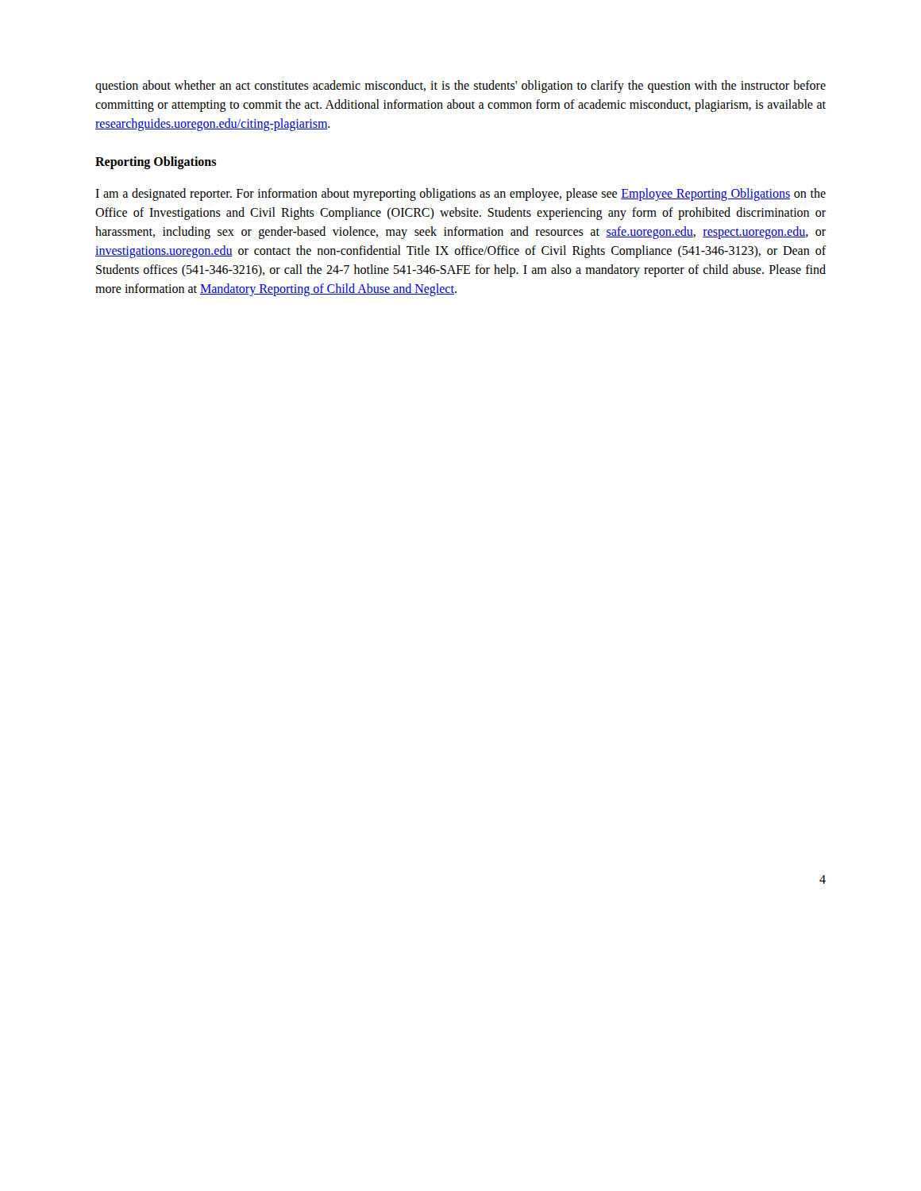question about whether an act constitutes academic misconduct, it is the students' obligation to clarify the question with the instructor before committing or attempting to commit the act. Additional information about a common form of academic misconduct, plagiarism, is available at researchguides.uoregon.edu/citing-plagiarism.
Reporting Obligations
I am a designated reporter. For information about myreporting obligations as an employee, please see Employee Reporting Obligations on the Office of Investigations and Civil Rights Compliance (OICRC) website. Students experiencing any form of prohibited discrimination or harassment, including sex or gender-based violence, may seek information and resources at safe.uoregon.edu, respect.uoregon.edu, or investigations.uoregon.edu or contact the non-confidential Title IX office/Office of Civil Rights Compliance (541-346-3123), or Dean of Students offices (541-346-3216), or call the 24-7 hotline 541-346-SAFE for help. I am also a mandatory reporter of child abuse. Please find more information at Mandatory Reporting of Child Abuse and Neglect.
4